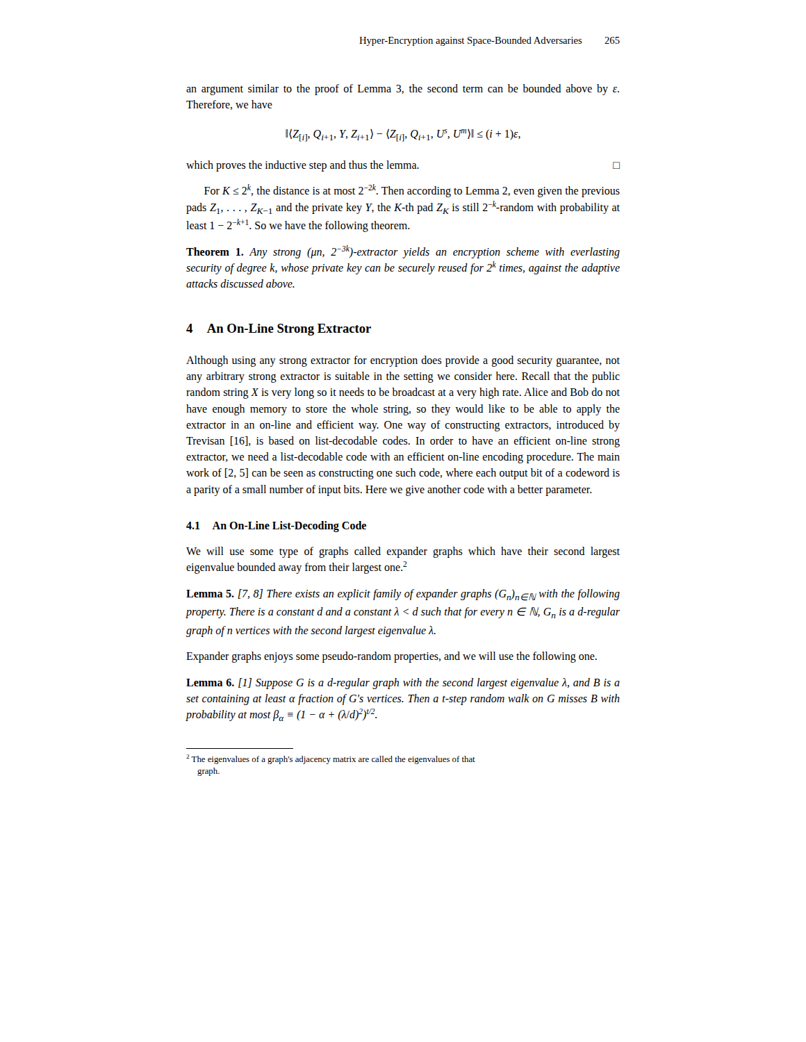Hyper-Encryption against Space-Bounded Adversaries265
an argument similar to the proof of Lemma 3, the second term can be bounded above by ε. Therefore, we have
‖⟨Z[i], Qi+1, Y, Zi+1⟩ − ⟨Z[i], Qi+1, Us, Um⟩‖ ≤ (i + 1)ε,
which proves the inductive step and thus the lemma.□
For K ≤ 2k, the distance is at most 2−2k. Then according to Lemma 2, even given the previous pads Z1, . . . , ZK−1 and the private key Y, the K-th pad ZK is still 2−k-random with probability at least 1 − 2−k+1. So we have the following theorem.
Theorem 1. Any strong (μn, 2−3k)-extractor yields an encryption scheme with everlasting security of degree k, whose private key can be securely reused for 2k times, against the adaptive attacks discussed above.
4 An On-Line Strong Extractor
Although using any strong extractor for encryption does provide a good security guarantee, not any arbitrary strong extractor is suitable in the setting we consider here. Recall that the public random string X is very long so it needs to be broadcast at a very high rate. Alice and Bob do not have enough memory to store the whole string, so they would like to be able to apply the extractor in an on-line and efficient way. One way of constructing extractors, introduced by Trevisan [16], is based on list-decodable codes. In order to have an efficient on-line strong extractor, we need a list-decodable code with an efficient on-line encoding procedure. The main work of [2, 5] can be seen as constructing one such code, where each output bit of a codeword is a parity of a small number of input bits. Here we give another code with a better parameter.
4.1 An On-Line List-Decoding Code
We will use some type of graphs called expander graphs which have their second largest eigenvalue bounded away from their largest one.2
Lemma 5. [7, 8] There exists an explicit family of expander graphs (Gn)n∈ℕ with the following property. There is a constant d and a constant λ < d such that for every n ∈ ℕ, Gn is a d-regular graph of n vertices with the second largest eigenvalue λ.
Expander graphs enjoys some pseudo-random properties, and we will use the following one.
Lemma 6. [1] Suppose G is a d-regular graph with the second largest eigenvalue λ, and B is a set containing at least α fraction of G's vertices. Then a t-step random walk on G misses B with probability at most βα ≡ (1 − α + (λ/d)2)t/2.
2 The eigenvalues of a graph's adjacency matrix are called the eigenvalues of that
graph.